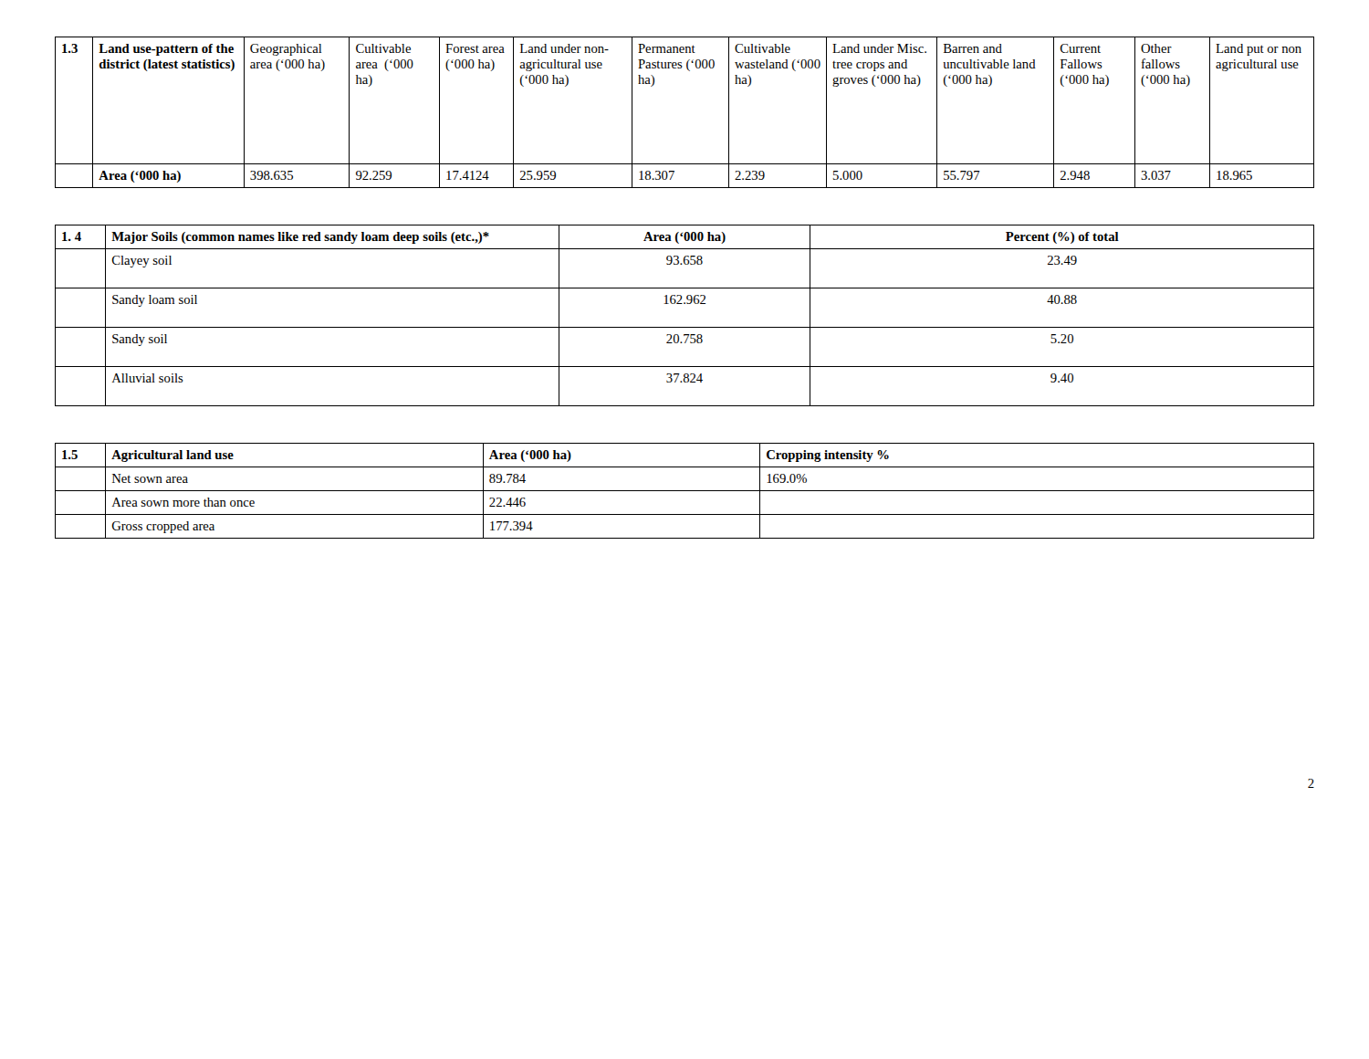| 1.3 | Land use-pattern of the district (latest statistics) | Geographical area (‘000 ha) | Cultivable area (‘000 ha) | Forest area (‘000 ha) | Land under non-agricultural use (‘000 ha) | Permanent Pastures (‘000 ha) | Cultivable wasteland (‘000 ha) | Land under Misc. tree crops and groves (‘000 ha) | Barren and uncultivable land (‘000 ha) | Current Fallows (‘000 ha) | Other fallows (‘000 ha) | Land put or non agricultural use |
| | Area (‘000 ha) | 398.635 | 92.259 | 17.4124 | 25.959 | 18.307 | 2.239 | 5.000 | 55.797 | 2.948 | 3.037 | 18.965 |
| 1. 4 | Major Soils (common names like red sandy loam deep soils (etc.,)* | Area (‘000 ha) | Percent (%) of total |
| | Clayey soil | 93.658 | 23.49 |
| | Sandy loam soil | 162.962 | 40.88 |
| | Sandy soil | 20.758 | 5.20 |
| | Alluvial soils | 37.824 | 9.40 |
| 1.5 | Agricultural land use | Area (‘000 ha) | Cropping intensity % |
| | Net sown area | 89.784 | 169.0% |
| | Area sown more than once | 22.446 | |
| | Gross cropped area | 177.394 | |
2